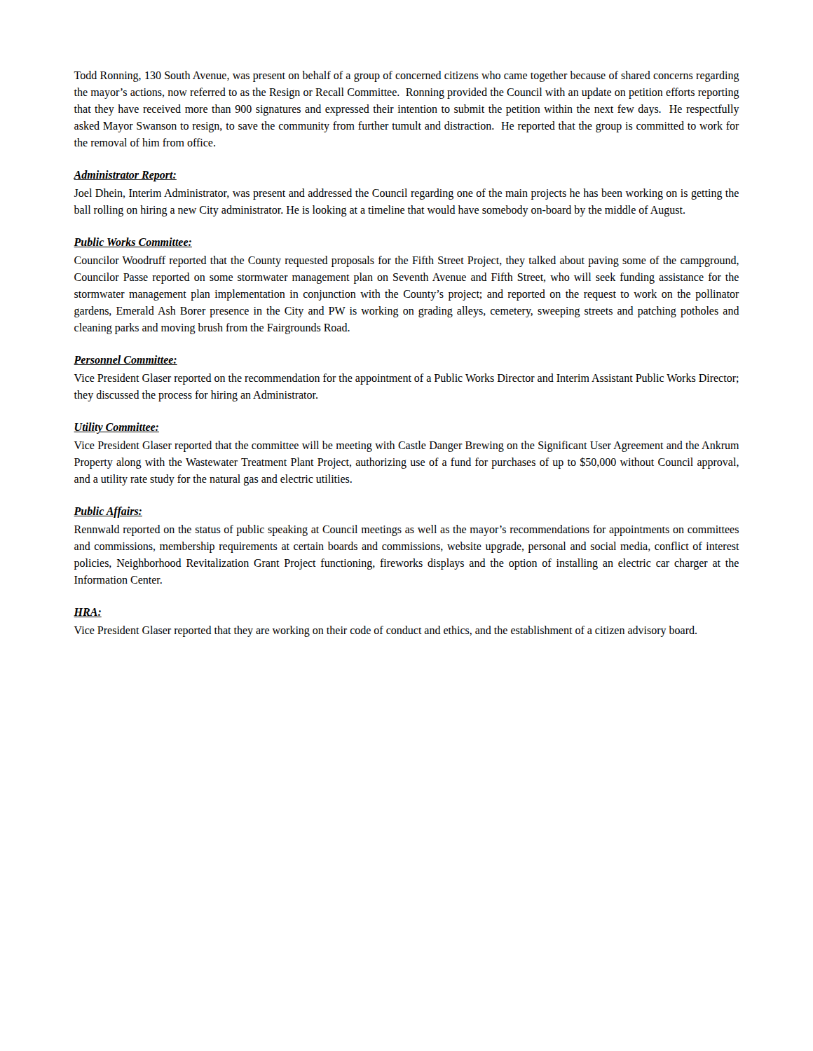Todd Ronning, 130 South Avenue, was present on behalf of a group of concerned citizens who came together because of shared concerns regarding the mayor’s actions, now referred to as the Resign or Recall Committee. Ronning provided the Council with an update on petition efforts reporting that they have received more than 900 signatures and expressed their intention to submit the petition within the next few days. He respectfully asked Mayor Swanson to resign, to save the community from further tumult and distraction. He reported that the group is committed to work for the removal of him from office.
Administrator Report:
Joel Dhein, Interim Administrator, was present and addressed the Council regarding one of the main projects he has been working on is getting the ball rolling on hiring a new City administrator. He is looking at a timeline that would have somebody on-board by the middle of August.
Public Works Committee:
Councilor Woodruff reported that the County requested proposals for the Fifth Street Project, they talked about paving some of the campground, Councilor Passe reported on some stormwater management plan on Seventh Avenue and Fifth Street, who will seek funding assistance for the stormwater management plan implementation in conjunction with the County’s project; and reported on the request to work on the pollinator gardens, Emerald Ash Borer presence in the City and PW is working on grading alleys, cemetery, sweeping streets and patching potholes and cleaning parks and moving brush from the Fairgrounds Road.
Personnel Committee:
Vice President Glaser reported on the recommendation for the appointment of a Public Works Director and Interim Assistant Public Works Director; they discussed the process for hiring an Administrator.
Utility Committee:
Vice President Glaser reported that the committee will be meeting with Castle Danger Brewing on the Significant User Agreement and the Ankrum Property along with the Wastewater Treatment Plant Project, authorizing use of a fund for purchases of up to $50,000 without Council approval, and a utility rate study for the natural gas and electric utilities.
Public Affairs:
Rennwald reported on the status of public speaking at Council meetings as well as the mayor’s recommendations for appointments on committees and commissions, membership requirements at certain boards and commissions, website upgrade, personal and social media, conflict of interest policies, Neighborhood Revitalization Grant Project functioning, fireworks displays and the option of installing an electric car charger at the Information Center.
HRA:
Vice President Glaser reported that they are working on their code of conduct and ethics, and the establishment of a citizen advisory board.